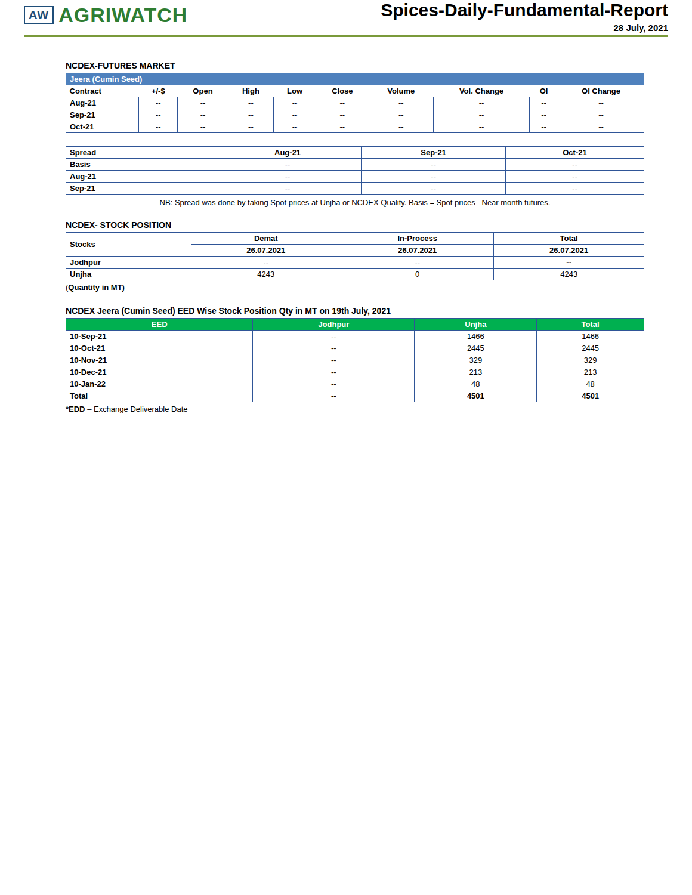AW AGRIWATCH
Spices-Daily-Fundamental-Report
28 July, 2021
NCDEX-FUTURES MARKET
| Jeera (Cumin Seed) |
| Contract | +/-$ | Open | High | Low | Close | Volume | Vol. Change | OI | OI Change |
| Aug-21 | -- | -- | -- | -- | -- | -- | -- | -- | -- |
| Sep-21 | -- | -- | -- | -- | -- | -- | -- | -- | -- |
| Oct-21 | -- | -- | -- | -- | -- | -- | -- | -- | -- |
| Spread | Aug-21 | Sep-21 | Oct-21 |
| Basis | -- | -- | -- |
| Aug-21 | -- | -- | -- |
| Sep-21 | -- | -- | -- |
NB: Spread was done by taking Spot prices at Unjha or NCDEX Quality. Basis = Spot prices– Near month futures.
NCDEX- STOCK POSITION
| Stocks | Demat | In-Process | Total |
| 26.07.2021 | 26.07.2021 | 26.07.2021 |
| Jodhpur | -- | -- | -- |
| Unjha | 4243 | 0 | 4243 |
(Quantity in MT)
NCDEX Jeera (Cumin Seed) EED Wise Stock Position Qty in MT on 19th July, 2021
| EED | Jodhpur | Unjha | Total |
| --- | --- | --- | --- |
| 10-Sep-21 | -- | 1466 | 1466 |
| 10-Oct-21 | -- | 2445 | 2445 |
| 10-Nov-21 | -- | 329 | 329 |
| 10-Dec-21 | -- | 213 | 213 |
| 10-Jan-22 | -- | 48 | 48 |
| Total | -- | 4501 | 4501 |
*EDD – Exchange Deliverable Date